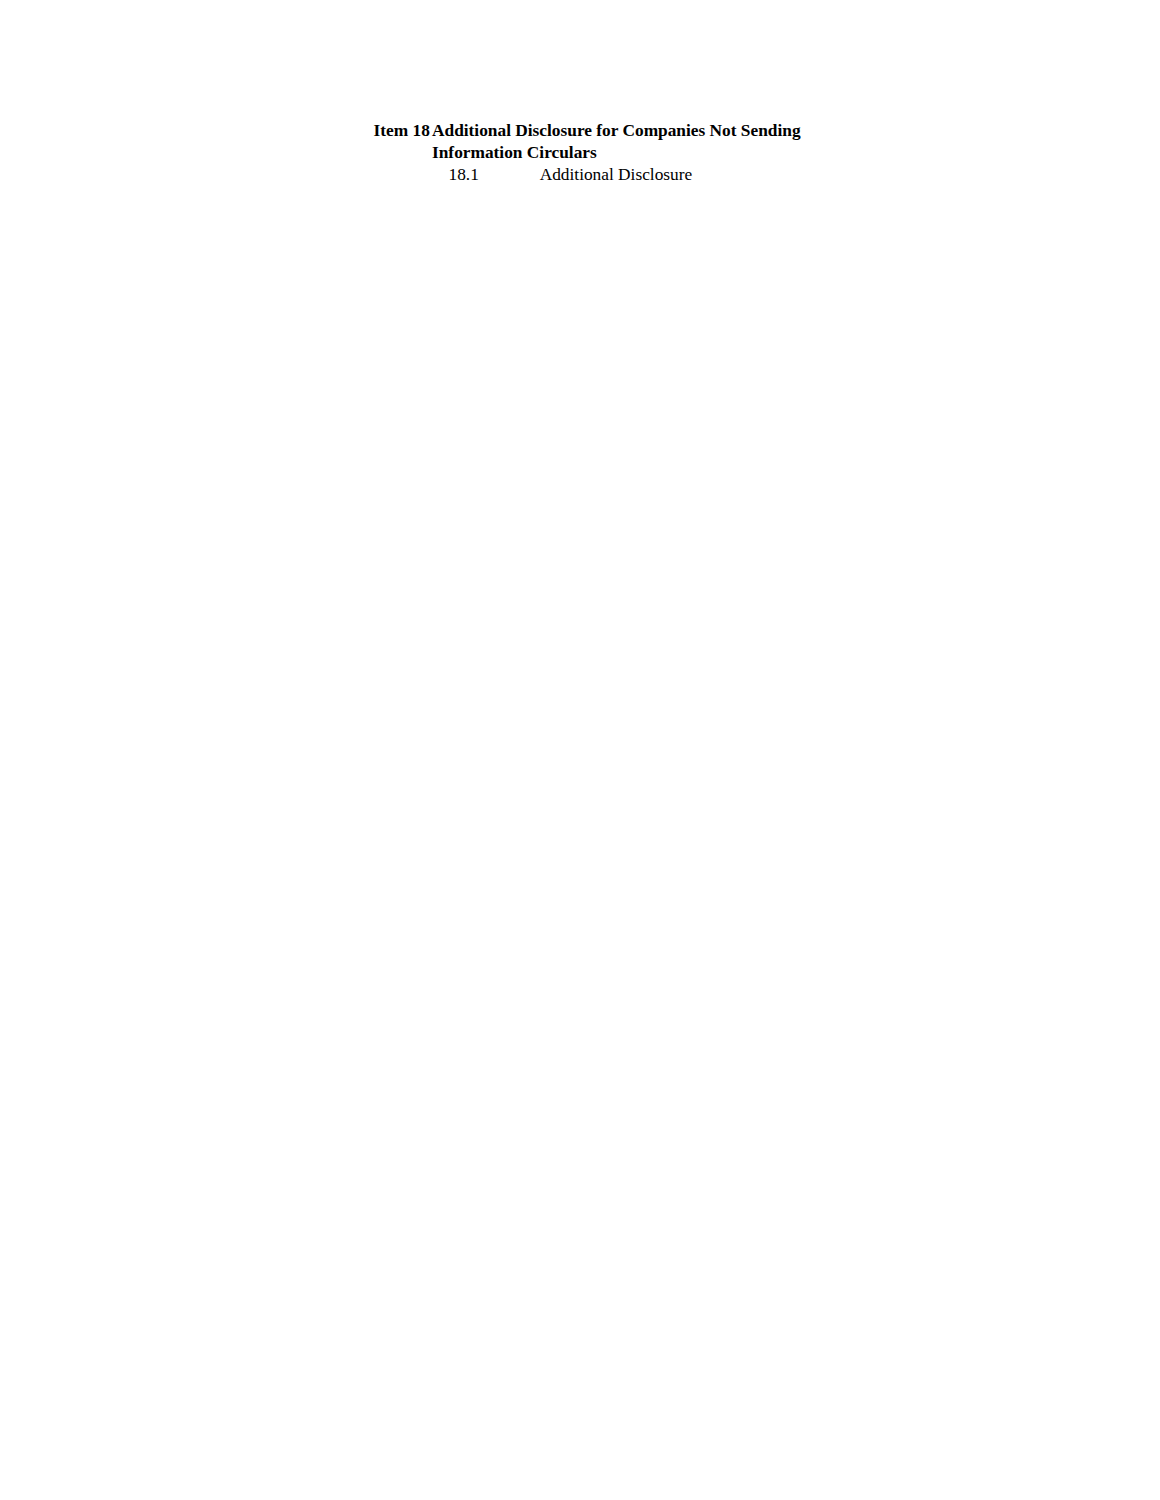Item 18 Additional Disclosure for Companies Not Sending Information Circulars
18.1 Additional Disclosure